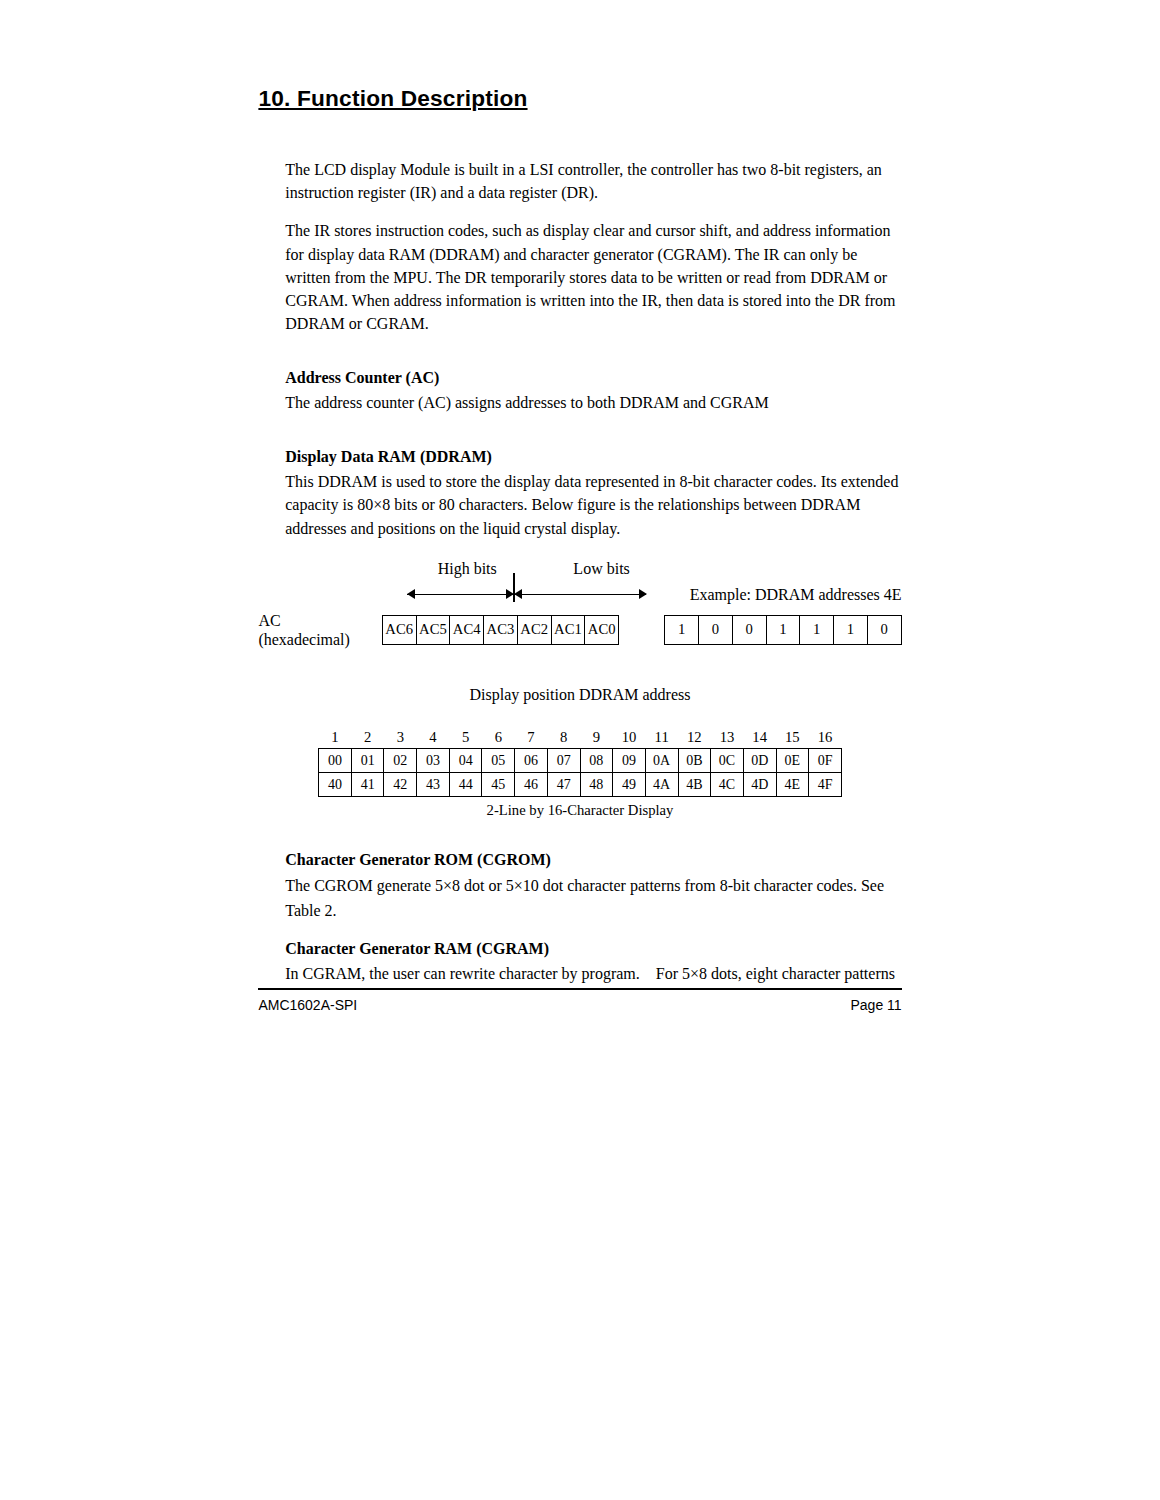10. Function Description
The LCD display Module is built in a LSI controller, the controller has two 8-bit registers, an instruction register (IR) and a data register (DR).
The IR stores instruction codes, such as display clear and cursor shift, and address information for display data RAM (DDRAM) and character generator (CGRAM). The IR can only be written from the MPU. The DR temporarily stores data to be written or read from DDRAM or CGRAM. When address information is written into the IR, then data is stored into the DR from DDRAM or CGRAM.
Address Counter (AC)
The address counter (AC) assigns addresses to both DDRAM and CGRAM
Display Data RAM (DDRAM)
This DDRAM is used to store the display data represented in 8-bit character codes. Its extended capacity is 80×8 bits or 80 characters. Below figure is the relationships between DDRAM addresses and positions on the liquid crystal display.
High bits
Low bits
Example: DDRAM addresses 4E
AC
(hexadecimal)
| AC6 | AC5 | AC4 | AC3 | AC2 | AC1 | AC0 |
| 1 | 0 | 0 | 1 | 1 | 1 | 0 |
Display position DDRAM address
| 1 | 2 | 3 | 4 | 5 | 6 | 7 | 8 | 9 | 10 | 11 | 12 | 13 | 14 | 15 | 16 |
| 00 | 01 | 02 | 03 | 04 | 05 | 06 | 07 | 08 | 09 | 0A | 0B | 0C | 0D | 0E | 0F |
| 40 | 41 | 42 | 43 | 44 | 45 | 46 | 47 | 48 | 49 | 4A | 4B | 4C | 4D | 4E | 4F |
2-Line by 16-Character Display
Character Generator ROM (CGROM)
The CGROM generate 5×8 dot or 5×10 dot character patterns from 8-bit character codes. See
Table 2.
Character Generator RAM (CGRAM)
In CGRAM, the user can rewrite character by program. For 5×8 dots, eight character patterns
AMC1602A-SPI
Page 11